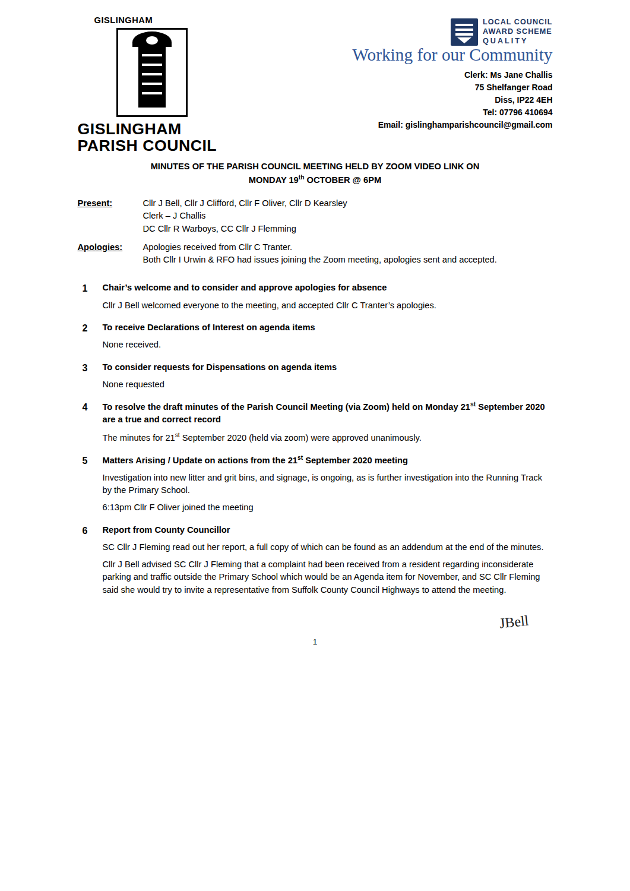GISLINGHAM
GISLINGHAM
PARISH COUNCIL
LOCAL COUNCIL
AWARD SCHEME
QUALITY
Working for our Community
Clerk: Ms Jane Challis
75 Shelfanger Road
Diss, IP22 4EH
Tel: 07796 410694
Email: gislinghamparishcouncil@gmail.com
MINUTES OF THE PARISH COUNCIL MEETING HELD BY ZOOM VIDEO LINK ON
MONDAY 19th OCTOBER @ 6PM
| Present: | Cllr J Bell, Cllr J Clifford, Cllr F Oliver, Cllr D Kearsley Clerk – J Challis DC Cllr R Warboys, CC Cllr J Flemming |
| Apologies: | Apologies received from Cllr C Tranter. Both Cllr I Urwin & RFO had issues joining the Zoom meeting, apologies sent and accepted. |
Chair’s welcome and to consider and approve apologies for absence
Cllr J Bell welcomed everyone to the meeting, and accepted Cllr C Tranter’s apologies.
To receive Declarations of Interest on agenda items
None received.
To consider requests for Dispensations on agenda items
None requested
To resolve the draft minutes of the Parish Council Meeting (via Zoom) held on Monday 21st September 2020 are a true and correct record
The minutes for 21st September 2020 (held via zoom) were approved unanimously.
Matters Arising / Update on actions from the 21st September 2020 meeting
Investigation into new litter and grit bins, and signage, is ongoing, as is further investigation into the Running Track by the Primary School.
6:13pm Cllr F Oliver joined the meeting
Report from County Councillor
SC Cllr J Fleming read out her report, a full copy of which can be found as an addendum at the end of the minutes.
Cllr J Bell advised SC Cllr J Fleming that a complaint had been received from a resident regarding inconsiderate parking and traffic outside the Primary School which would be an Agenda item for November, and SC Cllr Fleming said she would try to invite a representative from Suffolk County Council Highways to attend the meeting.
JBell
1